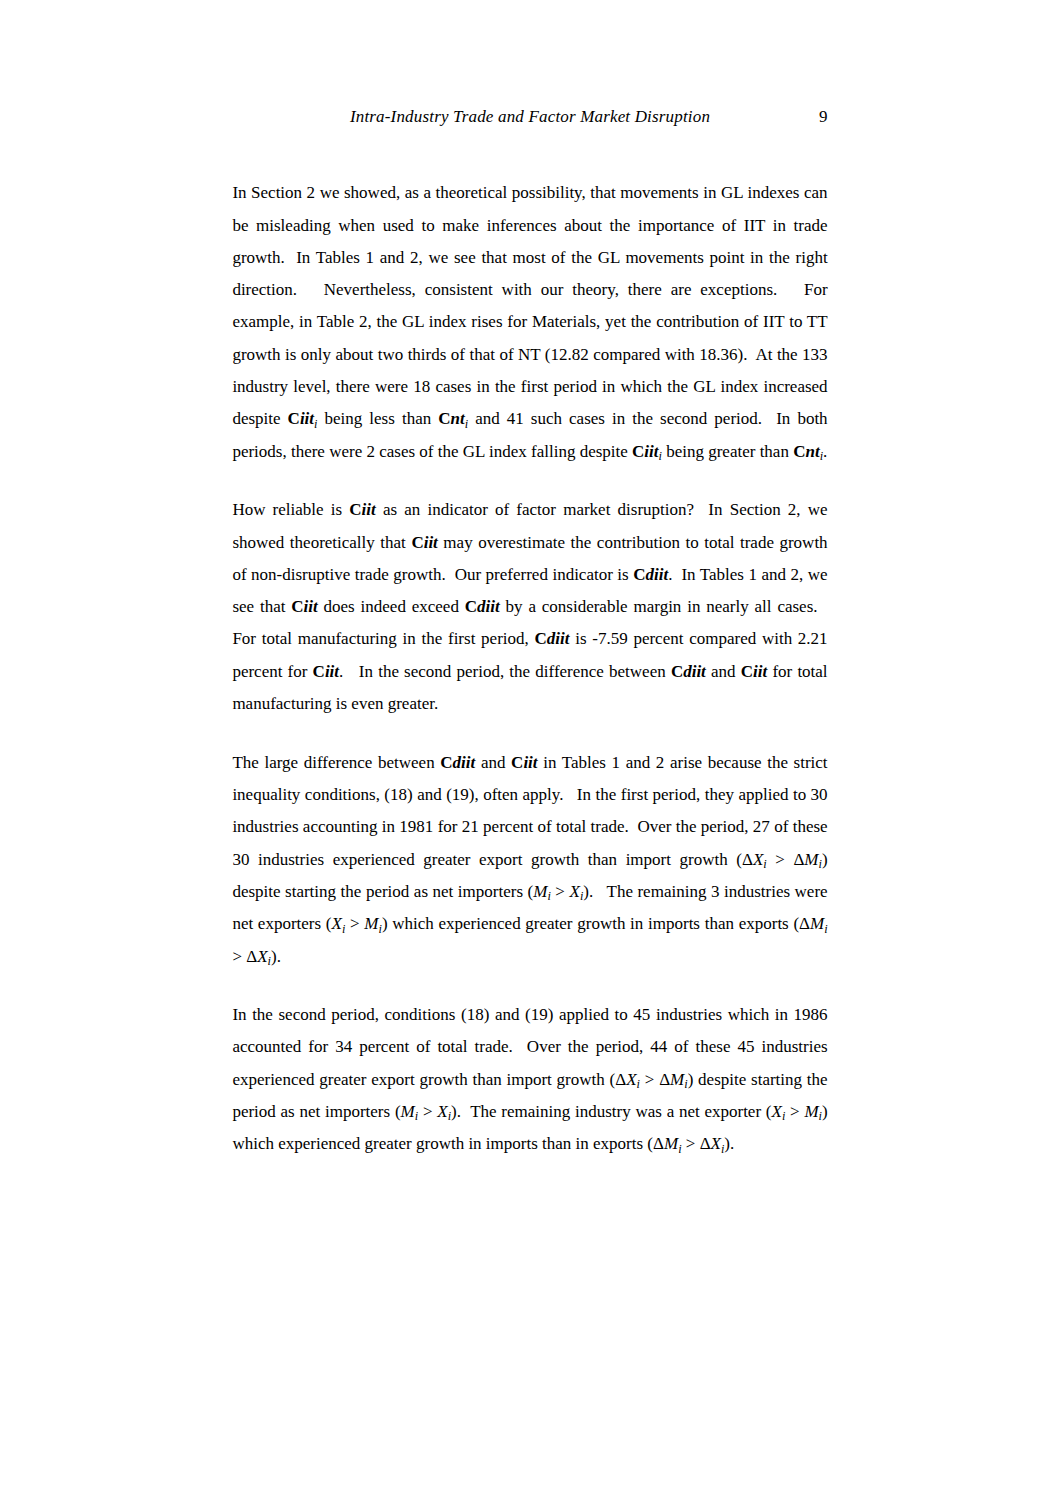Intra-Industry Trade and Factor Market Disruption 9
In Section 2 we showed, as a theoretical possibility, that movements in GL indexes can be misleading when used to make inferences about the importance of IIT in trade growth. In Tables 1 and 2, we see that most of the GL movements point in the right direction. Nevertheless, consistent with our theory, there are exceptions. For example, in Table 2, the GL index rises for Materials, yet the contribution of IIT to TT growth is only about two thirds of that of NT (12.82 compared with 18.36). At the 133 industry level, there were 18 cases in the first period in which the GL index increased despite Ciiti being less than Cnti and 41 such cases in the second period. In both periods, there were 2 cases of the GL index falling despite Ciiti being greater than Cnti.
How reliable is Ciit as an indicator of factor market disruption? In Section 2, we showed theoretically that Ciit may overestimate the contribution to total trade growth of non-disruptive trade growth. Our preferred indicator is Cdiit. In Tables 1 and 2, we see that Ciit does indeed exceed Cdiit by a considerable margin in nearly all cases. For total manufacturing in the first period, Cdiit is -7.59 percent compared with 2.21 percent for Ciit. In the second period, the difference between Cdiit and Ciit for total manufacturing is even greater.
The large difference between Cdiit and Ciit in Tables 1 and 2 arise because the strict inequality conditions, (18) and (19), often apply. In the first period, they applied to 30 industries accounting in 1981 for 21 percent of total trade. Over the period, 27 of these 30 industries experienced greater export growth than import growth (ΔXi > ΔMi) despite starting the period as net importers (Mi > Xi). The remaining 3 industries were net exporters (Xi > Mi) which experienced greater growth in imports than exports (ΔMi > ΔXi).
In the second period, conditions (18) and (19) applied to 45 industries which in 1986 accounted for 34 percent of total trade. Over the period, 44 of these 45 industries experienced greater export growth than import growth (ΔXi > ΔMi) despite starting the period as net importers (Mi > Xi). The remaining industry was a net exporter (Xi > Mi) which experienced greater growth in imports than in exports (ΔMi > ΔXi).